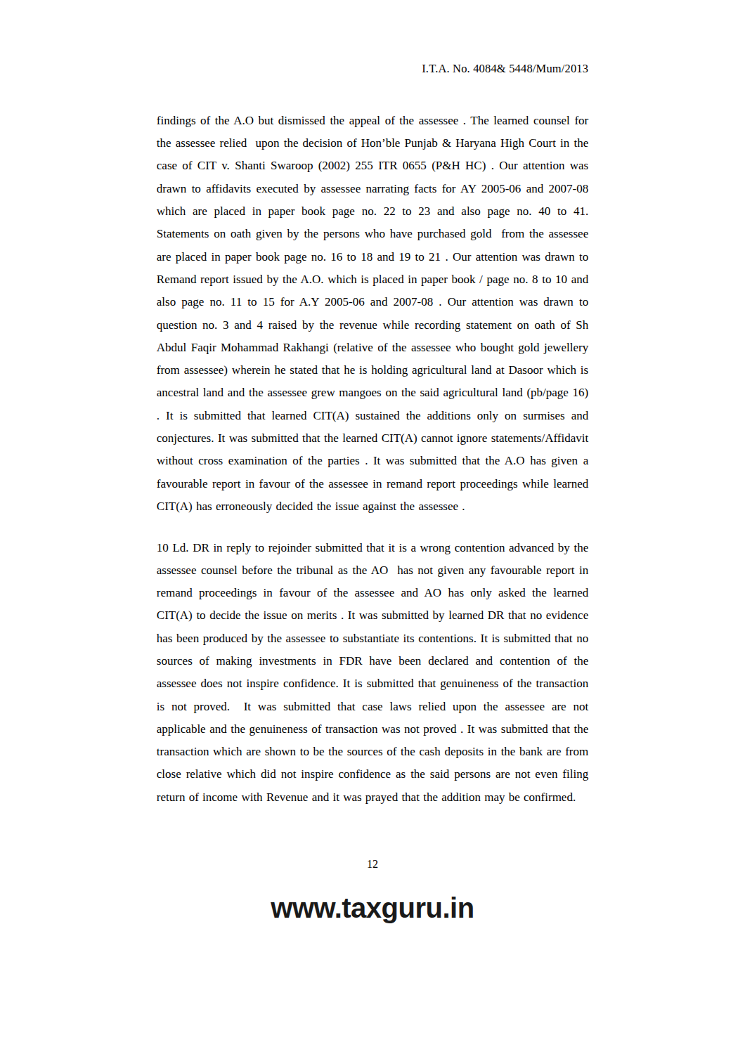I.T.A. No. 4084& 5448/Mum/2013
findings of the A.O but dismissed the appeal of the assessee . The learned counsel for the assessee relied upon the decision of Hon’ble Punjab & Haryana High Court in the case of CIT v. Shanti Swaroop (2002) 255 ITR 0655 (P&H HC) . Our attention was drawn to affidavits executed by assessee narrating facts for AY 2005-06 and 2007-08 which are placed in paper book page no. 22 to 23 and also page no. 40 to 41. Statements on oath given by the persons who have purchased gold from the assessee are placed in paper book page no. 16 to 18 and 19 to 21 . Our attention was drawn to Remand report issued by the A.O. which is placed in paper book / page no. 8 to 10 and also page no. 11 to 15 for A.Y 2005-06 and 2007-08 . Our attention was drawn to question no. 3 and 4 raised by the revenue while recording statement on oath of Sh Abdul Faqir Mohammad Rakhangi (relative of the assessee who bought gold jewellery from assessee) wherein he stated that he is holding agricultural land at Dasoor which is ancestral land and the assessee grew mangoes on the said agricultural land (pb/page 16) . It is submitted that learned CIT(A) sustained the additions only on surmises and conjectures. It was submitted that the learned CIT(A) cannot ignore statements/Affidavit without cross examination of the parties . It was submitted that the A.O has given a favourable report in favour of the assessee in remand report proceedings while learned CIT(A) has erroneously decided the issue against the assessee .
10 Ld. DR in reply to rejoinder submitted that it is a wrong contention advanced by the assessee counsel before the tribunal as the AO has not given any favourable report in remand proceedings in favour of the assessee and AO has only asked the learned CIT(A) to decide the issue on merits . It was submitted by learned DR that no evidence has been produced by the assessee to substantiate its contentions. It is submitted that no sources of making investments in FDR have been declared and contention of the assessee does not inspire confidence. It is submitted that genuineness of the transaction is not proved. It was submitted that case laws relied upon the assessee are not applicable and the genuineness of transaction was not proved . It was submitted that the transaction which are shown to be the sources of the cash deposits in the bank are from close relative which did not inspire confidence as the said persons are not even filing return of income with Revenue and it was prayed that the addition may be confirmed.
12
www.taxguru.in